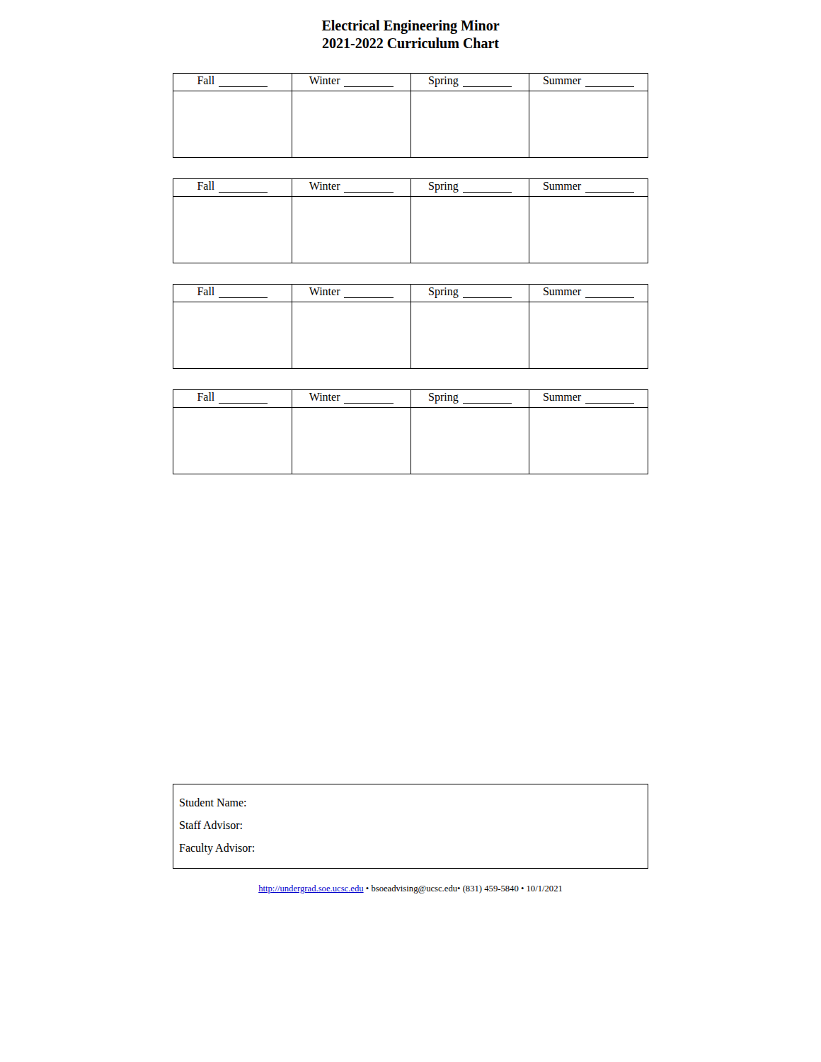Electrical Engineering Minor2021-2022 Curriculum Chart
| Fall | Winter | Spring | Summer |
| --- | --- | --- | --- |
| Fall | Winter | Spring | Summer |
| --- | --- | --- | --- |
| Fall | Winter | Spring | Summer |
| --- | --- | --- | --- |
| Fall | Winter | Spring | Summer |
| --- | --- | --- | --- |
| Student Name: Staff Advisor: Faculty Advisor: |
http://undergrad.soe.ucsc.edu • bsoeadvising@ucsc.edu• (831) 459-5840 • 10/1/2021